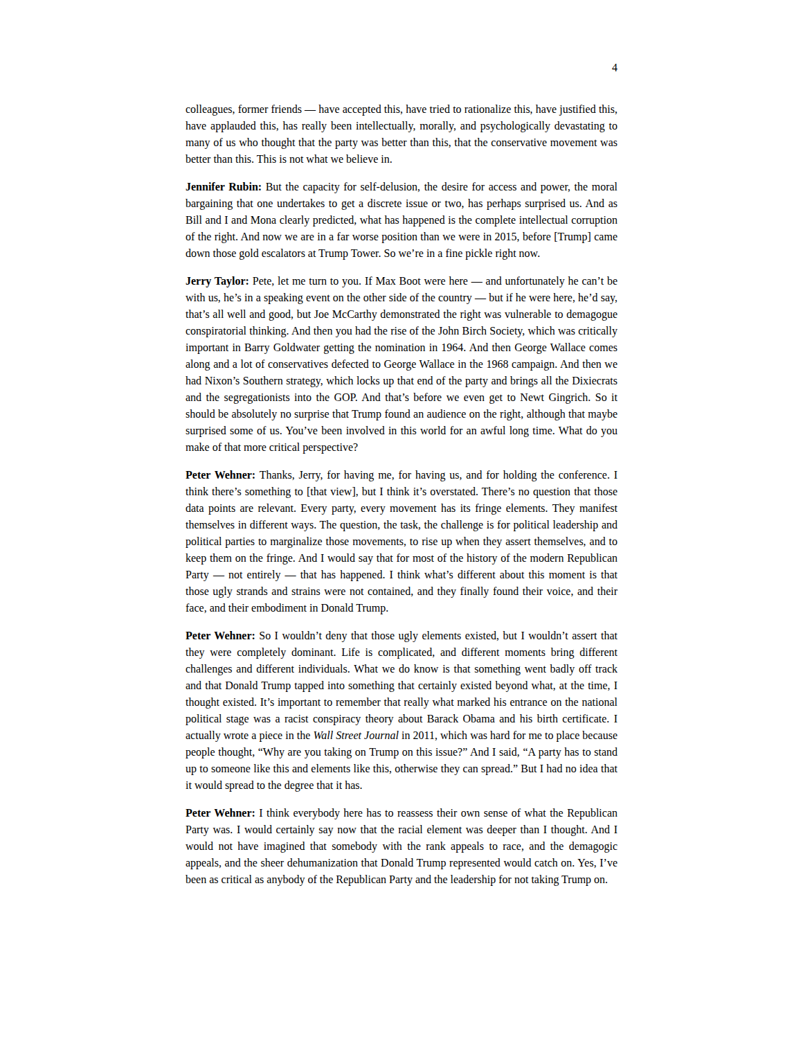4
colleagues, former friends — have accepted this, have tried to rationalize this, have justified this, have applauded this, has really been intellectually, morally, and psychologically devastating to many of us who thought that the party was better than this, that the conservative movement was better than this. This is not what we believe in.
Jennifer Rubin: But the capacity for self-delusion, the desire for access and power, the moral bargaining that one undertakes to get a discrete issue or two, has perhaps surprised us. And as Bill and I and Mona clearly predicted, what has happened is the complete intellectual corruption of the right. And now we are in a far worse position than we were in 2015, before [Trump] came down those gold escalators at Trump Tower. So we’re in a fine pickle right now.
Jerry Taylor: Pete, let me turn to you. If Max Boot were here — and unfortunately he can’t be with us, he’s in a speaking event on the other side of the country — but if he were here, he’d say, that’s all well and good, but Joe McCarthy demonstrated the right was vulnerable to demagogue conspiratorial thinking. And then you had the rise of the John Birch Society, which was critically important in Barry Goldwater getting the nomination in 1964. And then George Wallace comes along and a lot of conservatives defected to George Wallace in the 1968 campaign. And then we had Nixon’s Southern strategy, which locks up that end of the party and brings all the Dixiecrats and the segregationists into the GOP. And that’s before we even get to Newt Gingrich. So it should be absolutely no surprise that Trump found an audience on the right, although that maybe surprised some of us. You’ve been involved in this world for an awful long time. What do you make of that more critical perspective?
Peter Wehner: Thanks, Jerry, for having me, for having us, and for holding the conference. I think there’s something to [that view], but I think it’s overstated. There’s no question that those data points are relevant. Every party, every movement has its fringe elements. They manifest themselves in different ways. The question, the task, the challenge is for political leadership and political parties to marginalize those movements, to rise up when they assert themselves, and to keep them on the fringe. And I would say that for most of the history of the modern Republican Party — not entirely — that has happened. I think what’s different about this moment is that those ugly strands and strains were not contained, and they finally found their voice, and their face, and their embodiment in Donald Trump.
Peter Wehner: So I wouldn’t deny that those ugly elements existed, but I wouldn’t assert that they were completely dominant. Life is complicated, and different moments bring different challenges and different individuals. What we do know is that something went badly off track and that Donald Trump tapped into something that certainly existed beyond what, at the time, I thought existed. It’s important to remember that really what marked his entrance on the national political stage was a racist conspiracy theory about Barack Obama and his birth certificate. I actually wrote a piece in the Wall Street Journal in 2011, which was hard for me to place because people thought, “Why are you taking on Trump on this issue?” And I said, “A party has to stand up to someone like this and elements like this, otherwise they can spread.” But I had no idea that it would spread to the degree that it has.
Peter Wehner: I think everybody here has to reassess their own sense of what the Republican Party was. I would certainly say now that the racial element was deeper than I thought. And I would not have imagined that somebody with the rank appeals to race, and the demagogic appeals, and the sheer dehumanization that Donald Trump represented would catch on. Yes, I’ve been as critical as anybody of the Republican Party and the leadership for not taking Trump on.